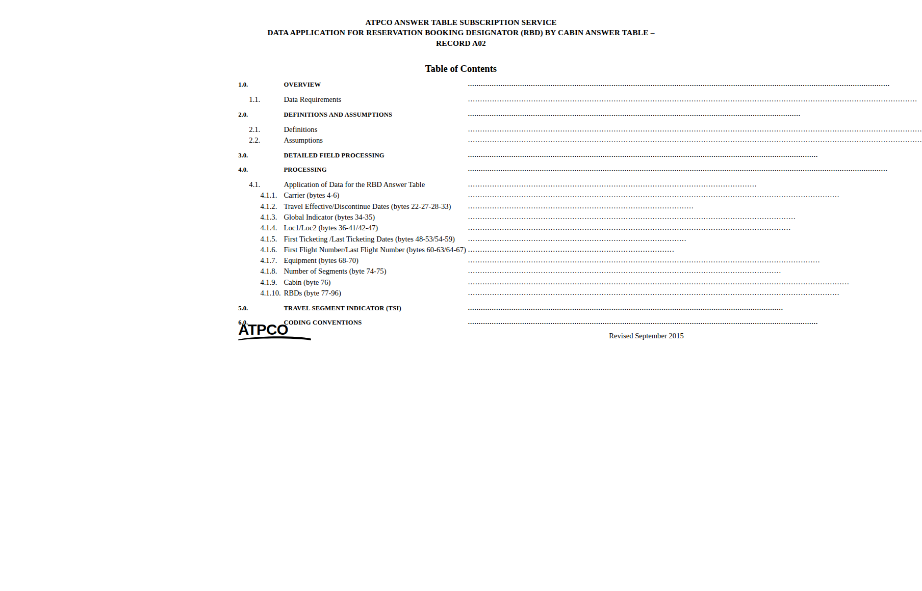ATPCO Answer Table Subscription Service
Data Application for Reservation Booking Designator (RBD) by Cabin Answer Table –
Record A02
Table of Contents
| 1.0. | Overview | .................................................................................................................................................................................................. | 1 |
| 1.1. | Data Requirements | ......................................................................................................................................................................................... | 2 |
| 2.0. | Definitions and Assumptions | ......................................................................................................................................................... | 3 |
| 2.1. | Definitions | ................................................................................................................................................................................................. | 3 |
| 2.2. | Assumptions | .............................................................................................................................................................................................. | 3 |
| 3.0. | Detailed Field Processing | ................................................................................................................................................................. | 4 |
| 4.0. | Processing | ................................................................................................................................................................................................. | 6 |
| 4.1. | Application of Data for the RBD Answer Table | ....................................................................................................................... | 7 |
| 4.1.1. | Carrier (bytes 4-6) | ......................................................................................................................................................... | 7 |
| 4.1.2. | Travel Effective/Discontinue Dates (bytes 22-27-28-33) | ............................................................................................. | 8 |
| 4.1.3. | Global Indicator (bytes 34-35) | ....................................................................................................................................... | 10 |
| 4.1.4. | Loc1/Loc2 (bytes 36-41/42-47) | ..................................................................................................................................... | 12 |
| 4.1.5. | First Ticketing /Last Ticketing Dates (bytes 48-53/54-59) | .......................................................................................... | 14 |
| 4.1.6. | First Flight Number/Last Flight Number (bytes 60-63/64-67) | ..................................................................................... | 16 |
| 4.1.7. | Equipment (bytes 68-70) | ................................................................................................................................................. | 17 |
| 4.1.8. | Number of Segments (byte 74-75) | ................................................................................................................................. | 17 |
| 4.1.9. | Cabin (byte 76) | ............................................................................................................................................................. | 18 |
| 4.1.10. | RBDs (byte 77-96) | ......................................................................................................................................................... | 18 |
| 5.0. | Travel Segment Indicator (TSI) | ................................................................................................................................................. | 19 |
| 6.0. | Coding Conventions | ................................................................................................................................................................. | 19 |
ATPCO
Revised September 2015